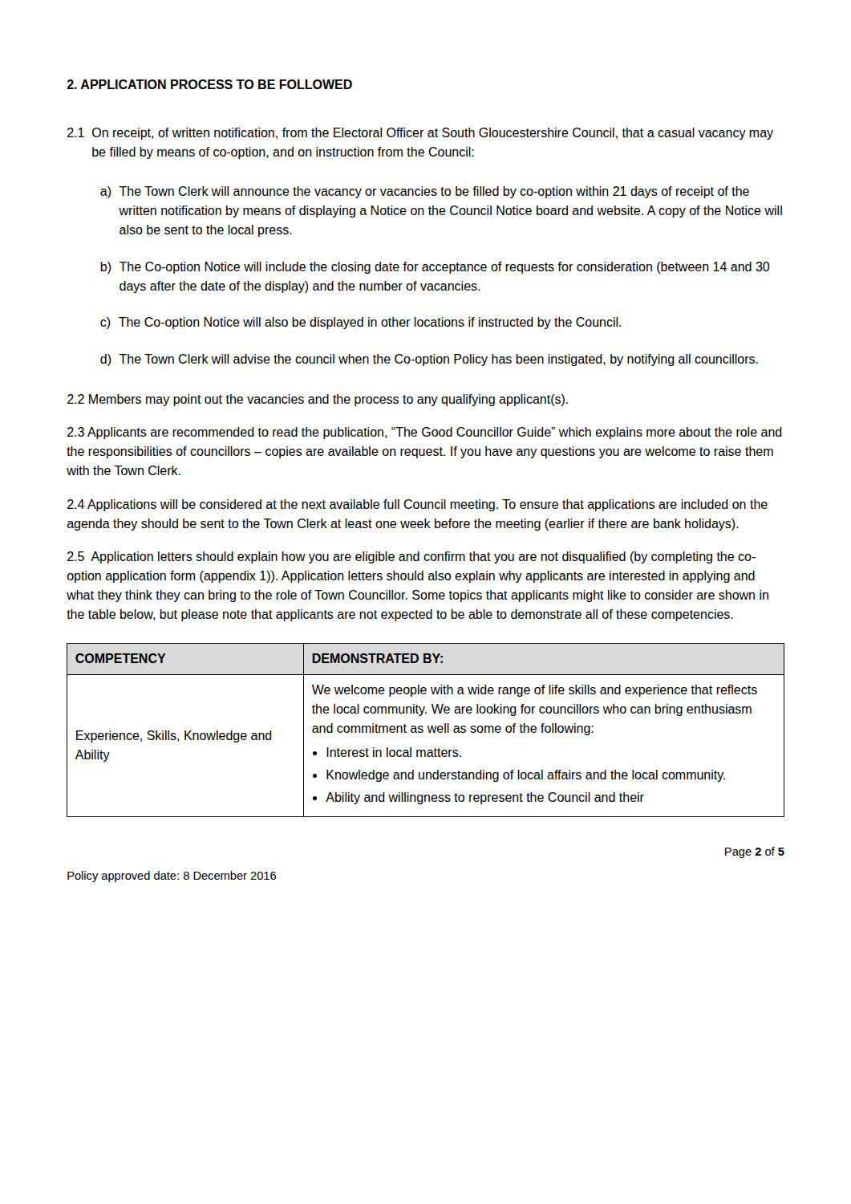2. APPLICATION PROCESS TO BE FOLLOWED
2.1 On receipt, of written notification, from the Electoral Officer at South Gloucestershire Council, that a casual vacancy may be filled by means of co-option, and on instruction from the Council:
a) The Town Clerk will announce the vacancy or vacancies to be filled by co-option within 21 days of receipt of the written notification by means of displaying a Notice on the Council Notice board and website. A copy of the Notice will also be sent to the local press.
b) The Co-option Notice will include the closing date for acceptance of requests for consideration (between 14 and 30 days after the date of the display) and the number of vacancies.
c) The Co-option Notice will also be displayed in other locations if instructed by the Council.
d) The Town Clerk will advise the council when the Co-option Policy has been instigated, by notifying all councillors.
2.2 Members may point out the vacancies and the process to any qualifying applicant(s).
2.3 Applicants are recommended to read the publication, “The Good Councillor Guide” which explains more about the role and the responsibilities of councillors – copies are available on request. If you have any questions you are welcome to raise them with the Town Clerk.
2.4 Applications will be considered at the next available full Council meeting. To ensure that applications are included on the agenda they should be sent to the Town Clerk at least one week before the meeting (earlier if there are bank holidays).
2.5 Application letters should explain how you are eligible and confirm that you are not disqualified (by completing the co-option application form (appendix 1)). Application letters should also explain why applicants are interested in applying and what they think they can bring to the role of Town Councillor. Some topics that applicants might like to consider are shown in the table below, but please note that applicants are not expected to be able to demonstrate all of these competencies.
| COMPETENCY | DEMONSTRATED BY: |
| --- | --- |
| Experience, Skills, Knowledge and Ability | We welcome people with a wide range of life skills and experience that reflects the local community. We are looking for councillors who can bring enthusiasm and commitment as well as some of the following: Interest in local matters. Knowledge and understanding of local affairs and the local community. Ability and willingness to represent the Council and their |
Page 2 of 5
Policy approved date: 8 December 2016